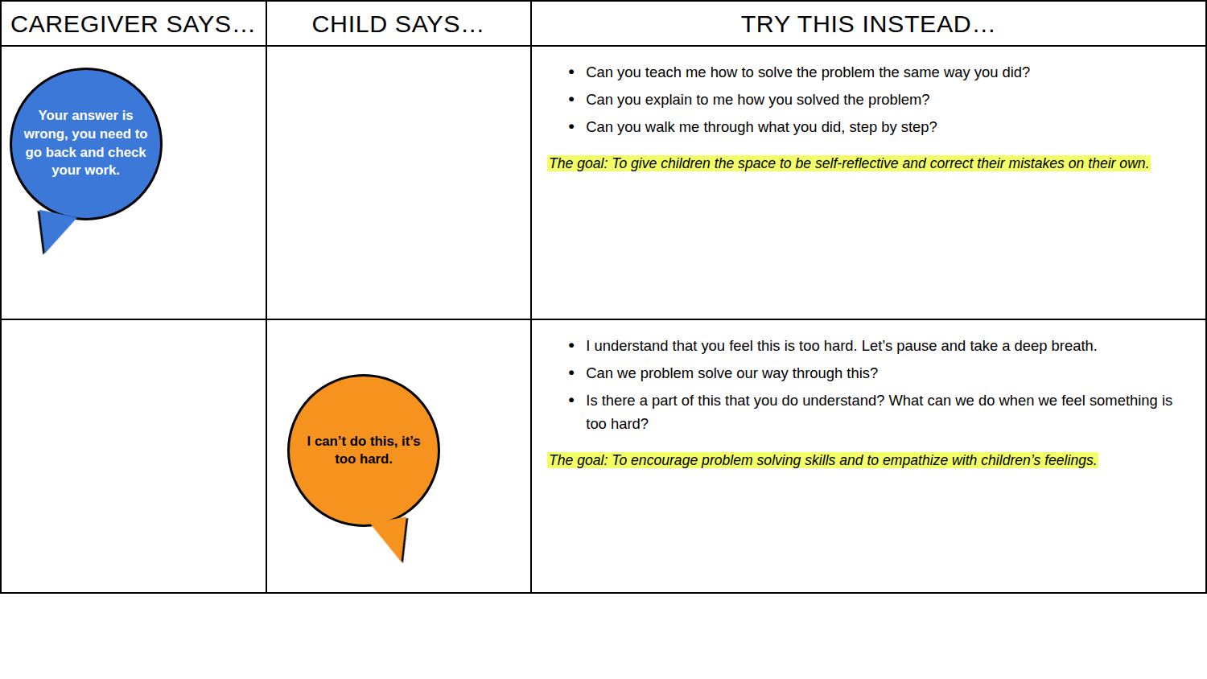| Caregiver says… | Child says… | Try this instead… |
| --- | --- | --- |
| Your answer is wrong, you need to go back and check your work. | | Can you teach me how to solve the problem the same way you did? Can you explain to me how you solved the problem? Can you walk me through what you did, step by step? The goal: To give children the space to be self-reflective and correct their mistakes on their own. |
| | I can’t do this, it’s too hard. | I understand that you feel this is too hard. Let’s pause and take a deep breath. Can we problem solve our way through this? Is there a part of this that you do understand? What can we do when we feel something is too hard? The goal: To encourage problem solving skills and to empathize with children’s feelings. |